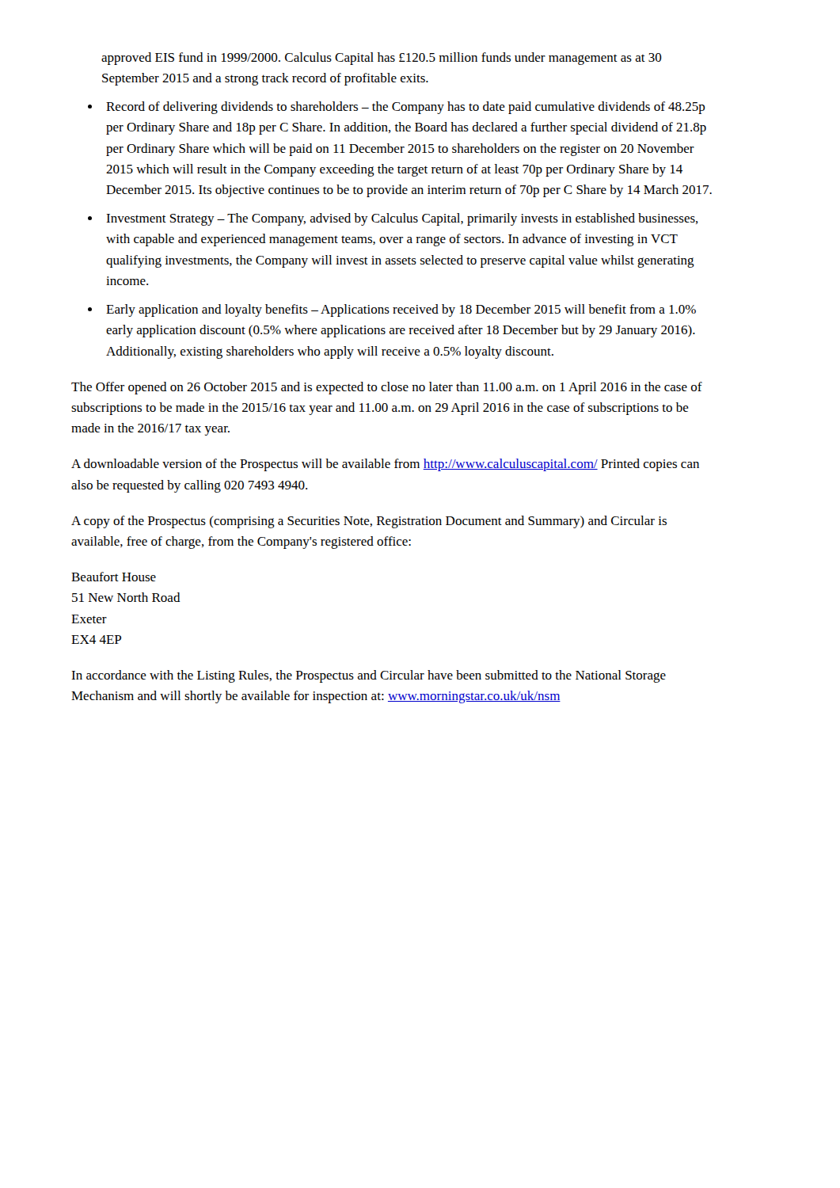approved EIS fund in 1999/2000. Calculus Capital has £120.5 million funds under management as at 30 September 2015 and a strong track record of profitable exits.
Record of delivering dividends to shareholders – the Company has to date paid cumulative dividends of 48.25p per Ordinary Share and 18p per C Share. In addition, the Board has declared a further special dividend of 21.8p per Ordinary Share which will be paid on 11 December 2015 to shareholders on the register on 20 November 2015 which will result in the Company exceeding the target return of at least 70p per Ordinary Share by 14 December 2015. Its objective continues to be to provide an interim return of 70p per C Share by 14 March 2017.
Investment Strategy – The Company, advised by Calculus Capital, primarily invests in established businesses, with capable and experienced management teams, over a range of sectors. In advance of investing in VCT qualifying investments, the Company will invest in assets selected to preserve capital value whilst generating income.
Early application and loyalty benefits – Applications received by 18 December 2015 will benefit from a 1.0% early application discount (0.5% where applications are received after 18 December but by 29 January 2016). Additionally, existing shareholders who apply will receive a 0.5% loyalty discount.
The Offer opened on 26 October 2015 and is expected to close no later than 11.00 a.m. on 1 April 2016 in the case of subscriptions to be made in the 2015/16 tax year and 11.00 a.m. on 29 April 2016 in the case of subscriptions to be made in the 2016/17 tax year.
A downloadable version of the Prospectus will be available from http://www.calculuscapital.com/ Printed copies can also be requested by calling 020 7493 4940.
A copy of the Prospectus (comprising a Securities Note, Registration Document and Summary) and Circular is available, free of charge, from the Company's registered office:
Beaufort House 51 New North Road Exeter EX4 4EP
In accordance with the Listing Rules, the Prospectus and Circular have been submitted to the National Storage Mechanism and will shortly be available for inspection at: www.morningstar.co.uk/uk/nsm